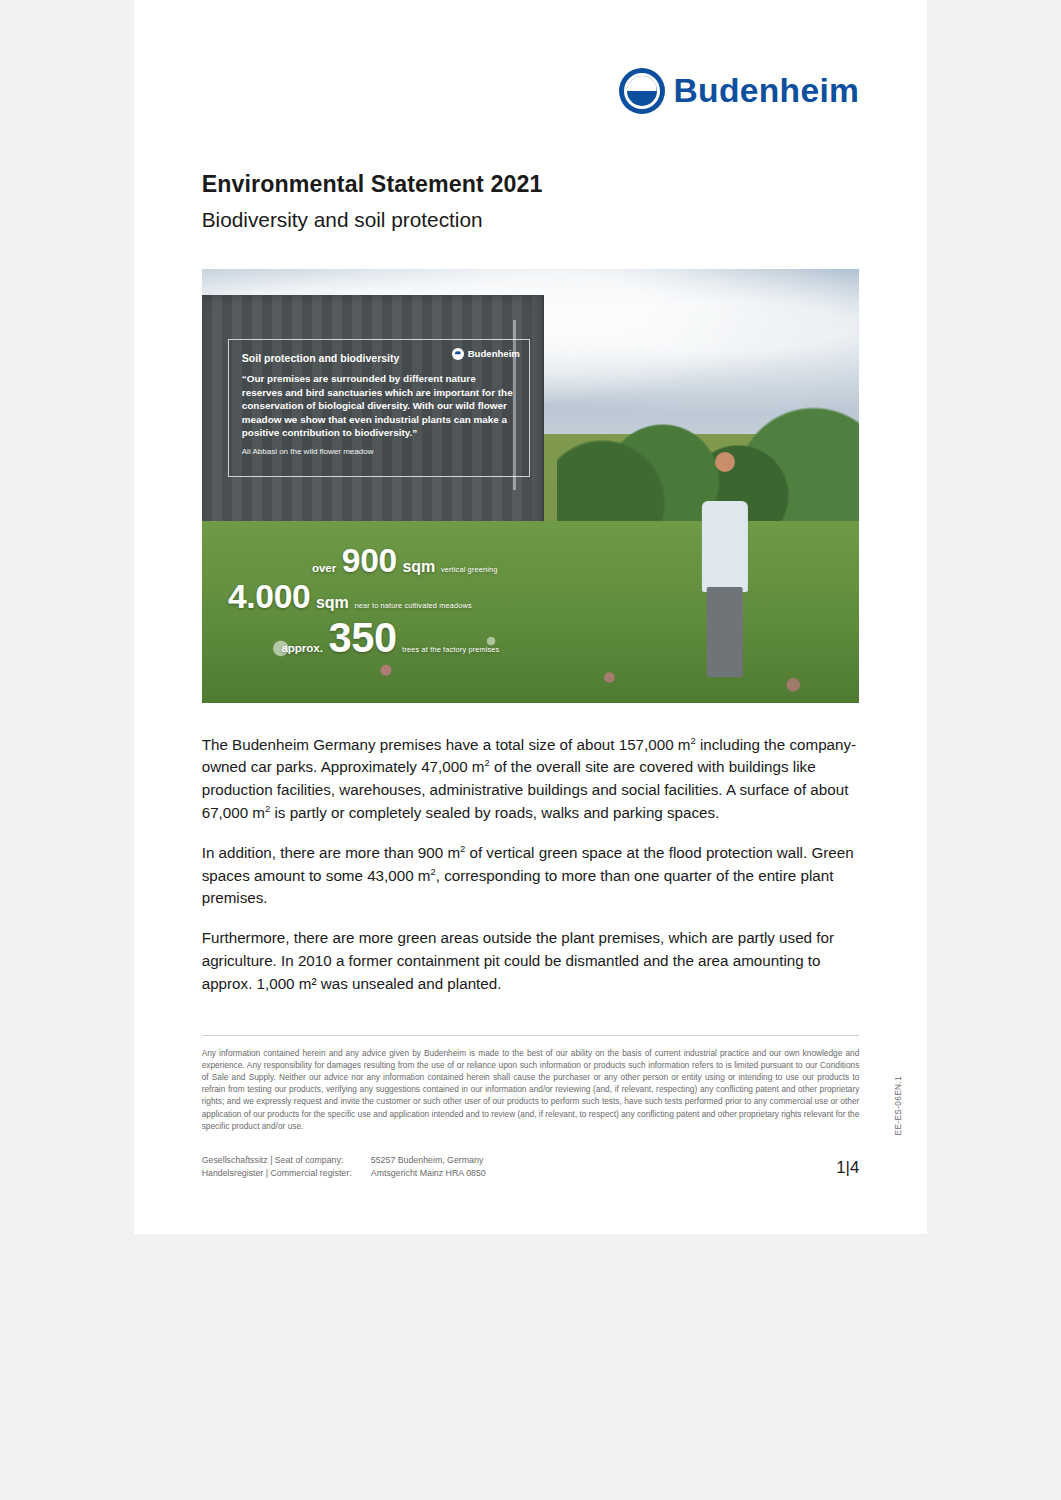Budenheim
Environmental Statement 2021
Biodiversity and soil protection
Budenheim
Soil protection and biodiversity
“Our premises are surrounded by different nature reserves and bird sanctuaries which are important for the conservation of biological diversity. With our wild flower meadow we show that even industrial plants can make a positive contribution to biodiversity.”
Ali Abbasi on the wild flower meadow
over 900 sqm vertical greening
4.000 sqm near to nature cultivated meadows
approx. 350 trees at the factory premises
The Budenheim Germany premises have a total size of about 157,000 m2 including the company-owned car parks. Approximately 47,000 m2 of the overall site are covered with buildings like production facilities, warehouses, administrative buildings and social facilities. A surface of about 67,000 m2 is partly or completely sealed by roads, walks and parking spaces.
In addition, there are more than 900 m2 of vertical green space at the flood protection wall. Green spaces amount to some 43,000 m2, corresponding to more than one quarter of the entire plant premises.
Furthermore, there are more green areas outside the plant premises, which are partly used for agriculture. In 2010 a former containment pit could be dismantled and the area amounting to approx. 1,000 m² was unsealed and planted.
Any information contained herein and any advice given by Budenheim is made to the best of our ability on the basis of current industrial practice and our own knowledge and experience. Any responsibility for damages resulting from the use of or reliance upon such information or products such information refers to is limited pursuant to our Conditions of Sale and Supply. Neither our advice nor any information contained herein shall cause the purchaser or any other person or entity using or intending to use our products to refrain from testing our products, verifying any suggestions contained in our information and/or reviewing (and, if relevant, respecting) any conflicting patent and other proprietary rights; and we expressly request and invite the customer or such other user of our products to perform such tests, have such tests performed prior to any commercial use or other application of our products for the specific use and application intended and to review (and, if relevant, to respect) any conflicting patent and other proprietary rights relevant for the specific product and/or use.
EE-ES-06EN.1
| Gesellschaftssitz / Seat of company: | 55257 Budenheim, Germany |
| Handelsregister / Commercial register: | Amtsgericht Mainz HRA 0850 |
1|4